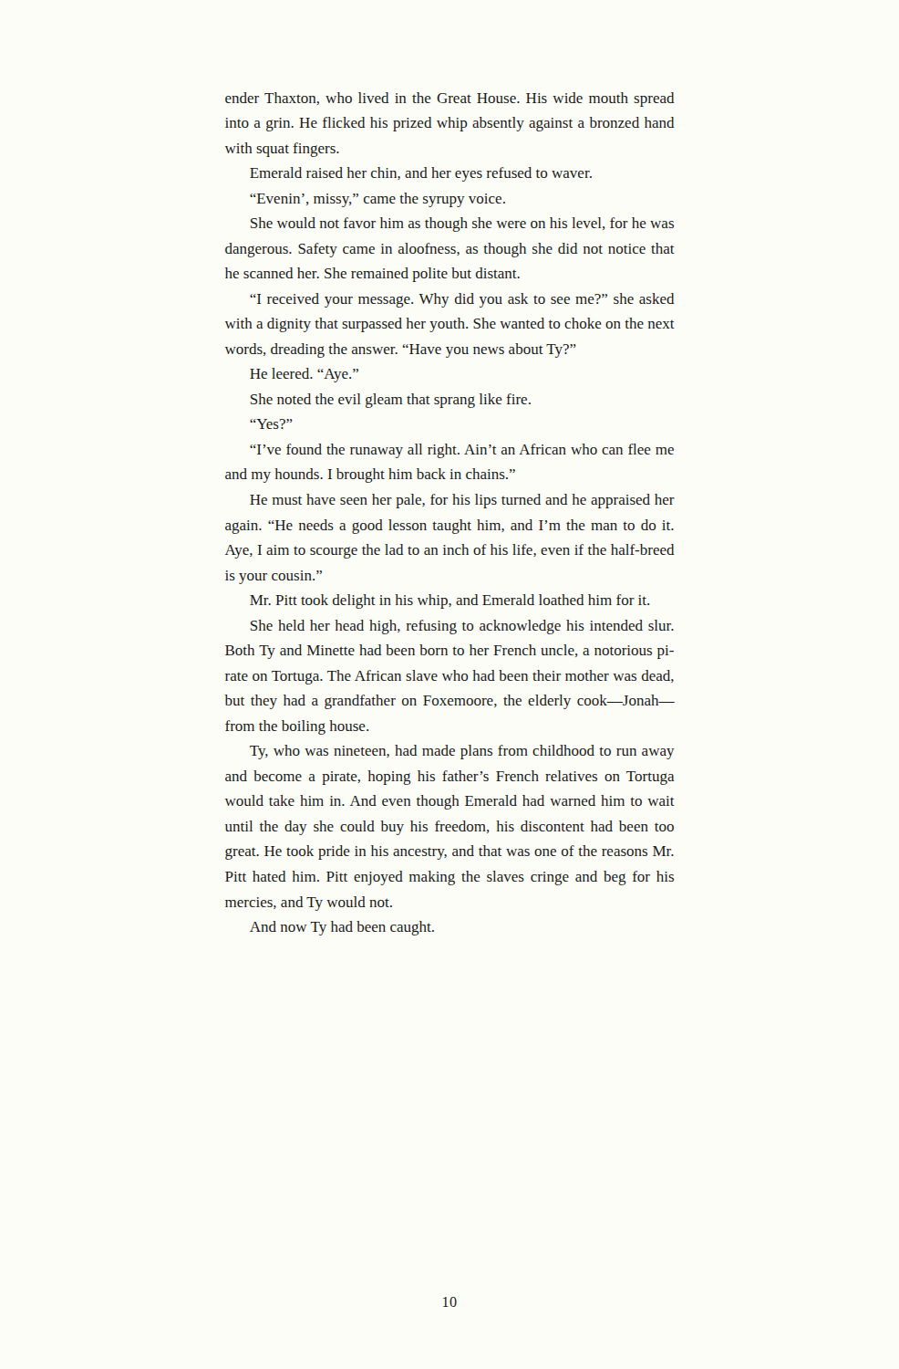ender Thaxton, who lived in the Great House. His wide mouth spread into a grin. He flicked his prized whip absently against a bronzed hand with squat fingers.
Emerald raised her chin, and her eyes refused to waver.
“Evenin’, missy,” came the syrupy voice.
She would not favor him as though she were on his level, for he was dangerous. Safety came in aloofness, as though she did not notice that he scanned her. She remained polite but distant.
“I received your message. Why did you ask to see me?” she asked with a dignity that surpassed her youth. She wanted to choke on the next words, dreading the answer. “Have you news about Ty?”
He leered. “Aye.”
She noted the evil gleam that sprang like fire.
“Yes?”
“I’ve found the runaway all right. Ain’t an African who can flee me and my hounds. I brought him back in chains.”
He must have seen her pale, for his lips turned and he appraised her again. “He needs a good lesson taught him, and I’m the man to do it. Aye, I aim to scourge the lad to an inch of his life, even if the half-breed is your cousin.”
Mr. Pitt took delight in his whip, and Emerald loathed him for it.
She held her head high, refusing to acknowledge his intended slur. Both Ty and Minette had been born to her French uncle, a notorious pirate on Tortuga. The African slave who had been their mother was dead, but they had a grandfather on Foxemoore, the elderly cook—Jonah—from the boiling house.
Ty, who was nineteen, had made plans from childhood to run away and become a pirate, hoping his father’s French relatives on Tortuga would take him in. And even though Emerald had warned him to wait until the day she could buy his freedom, his discontent had been too great. He took pride in his ancestry, and that was one of the reasons Mr. Pitt hated him. Pitt enjoyed making the slaves cringe and beg for his mercies, and Ty would not.
And now Ty had been caught.
10